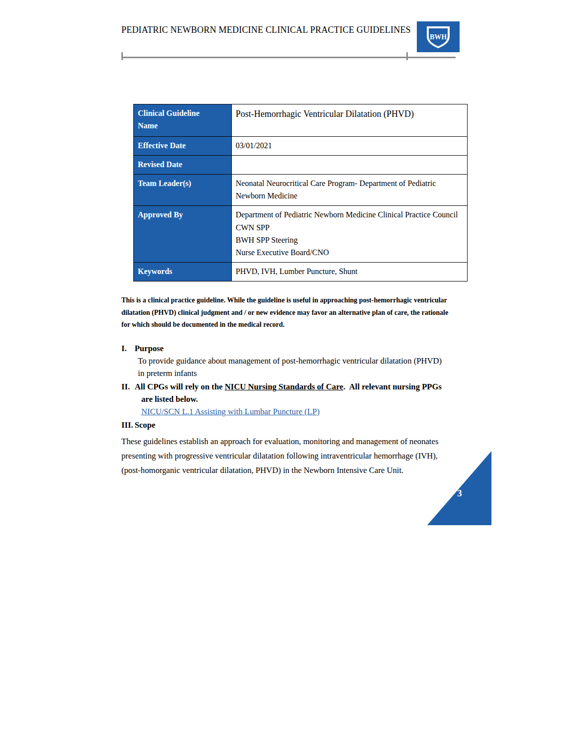PEDIATRIC NEWBORN MEDICINE CLINICAL PRACTICE GUIDELINES
BWH
| Clinical Guideline Name | Post-Hemorrhagic Ventricular Dilatation (PHVD) |
| Effective Date | 03/01/2021 |
| Revised Date | |
| Team Leader(s) | Neonatal Neurocritical Care Program- Department of Pediatric Newborn Medicine |
| Approved By | Department of Pediatric Newborn Medicine Clinical Practice Council CWN SPP BWH SPP Steering Nurse Executive Board/CNO |
| Keywords | PHVD, IVH, Lumber Puncture, Shunt |
This is a clinical practice guideline. While the guideline is useful in approaching post-hemorrhagic ventricular dilatation (PHVD) clinical judgment and / or new evidence may favor an alternative plan of care, the rationale for which should be documented in the medical record.
I. Purpose
To provide guidance about management of post-hemorrhagic ventricular dilatation (PHVD)
in preterm infants
II. All CPGs will rely on the NICU Nursing Standards of Care. All relevant nursing PPGs
are listed below.
NICU/SCN L.1 Assisting with Lumbar Puncture (LP)
III. Scope
These guidelines establish an approach for evaluation, monitoring and management of neonates presenting with progressive ventricular dilatation following intraventricular hemorrhage (IVH), (post-homorganic ventricular dilatation, PHVD) in the Newborn Intensive Care Unit.
3